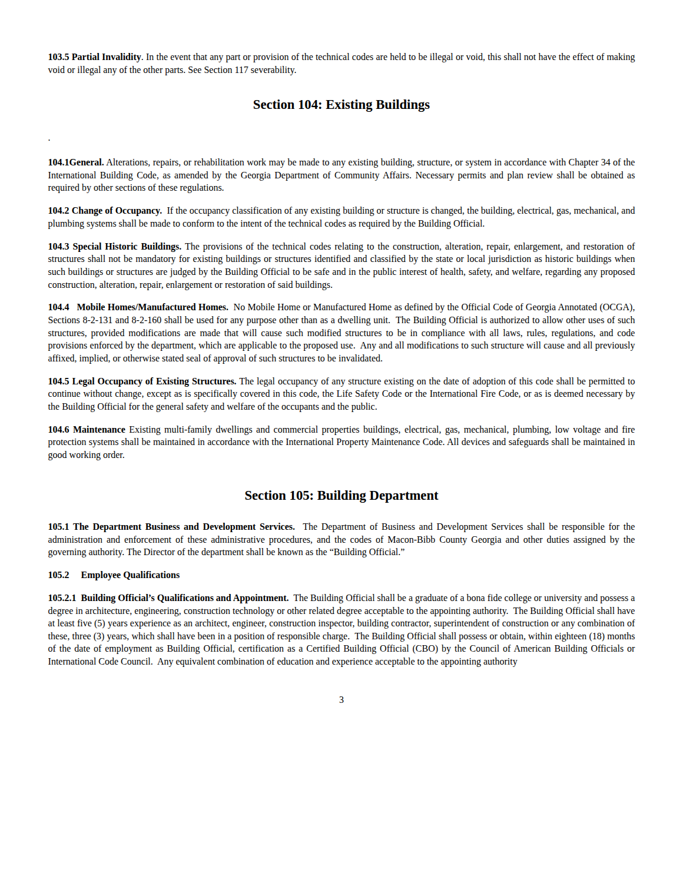103.5 Partial Invalidity. In the event that any part or provision of the technical codes are held to be illegal or void, this shall not have the effect of making void or illegal any of the other parts. See Section 117 severability.
Section 104: Existing Buildings
.
104.1General. Alterations, repairs, or rehabilitation work may be made to any existing building, structure, or system in accordance with Chapter 34 of the International Building Code, as amended by the Georgia Department of Community Affairs. Necessary permits and plan review shall be obtained as required by other sections of these regulations.
104.2 Change of Occupancy. If the occupancy classification of any existing building or structure is changed, the building, electrical, gas, mechanical, and plumbing systems shall be made to conform to the intent of the technical codes as required by the Building Official.
104.3 Special Historic Buildings. The provisions of the technical codes relating to the construction, alteration, repair, enlargement, and restoration of structures shall not be mandatory for existing buildings or structures identified and classified by the state or local jurisdiction as historic buildings when such buildings or structures are judged by the Building Official to be safe and in the public interest of health, safety, and welfare, regarding any proposed construction, alteration, repair, enlargement or restoration of said buildings.
104.4 Mobile Homes/Manufactured Homes. No Mobile Home or Manufactured Home as defined by the Official Code of Georgia Annotated (OCGA), Sections 8-2-131 and 8-2-160 shall be used for any purpose other than as a dwelling unit. The Building Official is authorized to allow other uses of such structures, provided modifications are made that will cause such modified structures to be in compliance with all laws, rules, regulations, and code provisions enforced by the department, which are applicable to the proposed use. Any and all modifications to such structure will cause and all previously affixed, implied, or otherwise stated seal of approval of such structures to be invalidated.
104.5 Legal Occupancy of Existing Structures. The legal occupancy of any structure existing on the date of adoption of this code shall be permitted to continue without change, except as is specifically covered in this code, the Life Safety Code or the International Fire Code, or as is deemed necessary by the Building Official for the general safety and welfare of the occupants and the public.
104.6 Maintenance Existing multi-family dwellings and commercial properties buildings, electrical, gas, mechanical, plumbing, low voltage and fire protection systems shall be maintained in accordance with the International Property Maintenance Code. All devices and safeguards shall be maintained in good working order.
Section 105: Building Department
105.1 The Department Business and Development Services. The Department of Business and Development Services shall be responsible for the administration and enforcement of these administrative procedures, and the codes of Macon-Bibb County Georgia and other duties assigned by the governing authority. The Director of the department shall be known as the “Building Official.”
105.2 Employee Qualifications
105.2.1 Building Official’s Qualifications and Appointment. The Building Official shall be a graduate of a bona fide college or university and possess a degree in architecture, engineering, construction technology or other related degree acceptable to the appointing authority. The Building Official shall have at least five (5) years experience as an architect, engineer, construction inspector, building contractor, superintendent of construction or any combination of these, three (3) years, which shall have been in a position of responsible charge. The Building Official shall possess or obtain, within eighteen (18) months of the date of employment as Building Official, certification as a Certified Building Official (CBO) by the Council of American Building Officials or International Code Council. Any equivalent combination of education and experience acceptable to the appointing authority
3